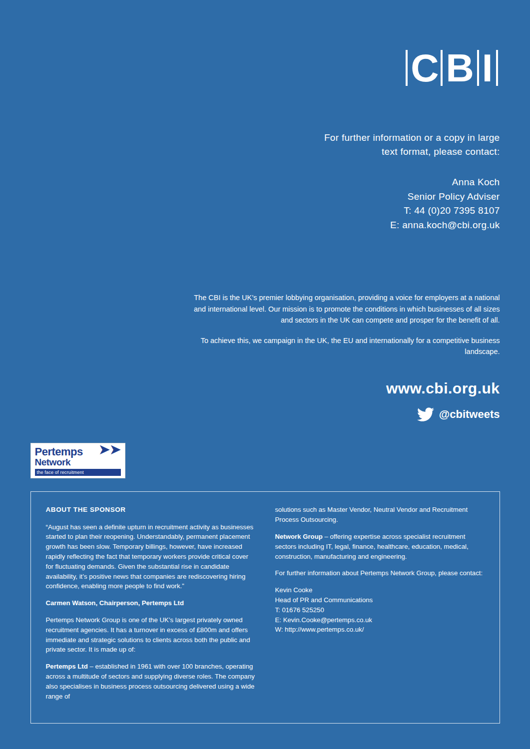C B I
For further information or a copy in large
text format, please contact:
Anna Koch
Senior Policy Adviser
T: 44 (0)20 7395 8107
E: anna.koch@cbi.org.uk
The CBI is the UK’s premier lobbying organisation, providing a voice for employers at a national and international level. Our mission is to promote the conditions in which businesses of all sizes and sectors in the UK can compete and prosper for the benefit of all.
To achieve this, we campaign in the UK, the EU and internationally for a competitive business landscape.
www.cbi.org.uk
@cbitweets
➤➤
Pertemps
Network
the face of recruitment
ABOUT THE SPONSOR
“August has seen a definite upturn in recruitment activity as businesses started to plan their reopening. Understandably, permanent placement growth has been slow. Temporary billings, however, have increased rapidly reflecting the fact that temporary workers provide critical cover for fluctuating demands. Given the substantial rise in candidate availability, it’s positive news that companies are rediscovering hiring confidence, enabling more people to find work.”
Carmen Watson, Chairperson, Pertemps Ltd
Pertemps Network Group is one of the UK’s largest privately owned recruitment agencies. It has a turnover in excess of £800m and offers immediate and strategic solutions to clients across both the public and private sector. It is made up of:
Pertemps Ltd – established in 1961 with over 100 branches, operating across a multitude of sectors and supplying diverse roles. The company also specialises in business process outsourcing delivered using a wide range of
solutions such as Master Vendor, Neutral Vendor and Recruitment Process Outsourcing.
Network Group – offering expertise across specialist recruitment sectors including IT, legal, finance, healthcare, education, medical, construction, manufacturing and engineering.
For further information about Pertemps Network Group, please contact:
Kevin Cooke
Head of PR and Communications
T: 01676 525250
E: Kevin.Cooke@pertemps.co.uk
W: http://www.pertemps.co.uk/